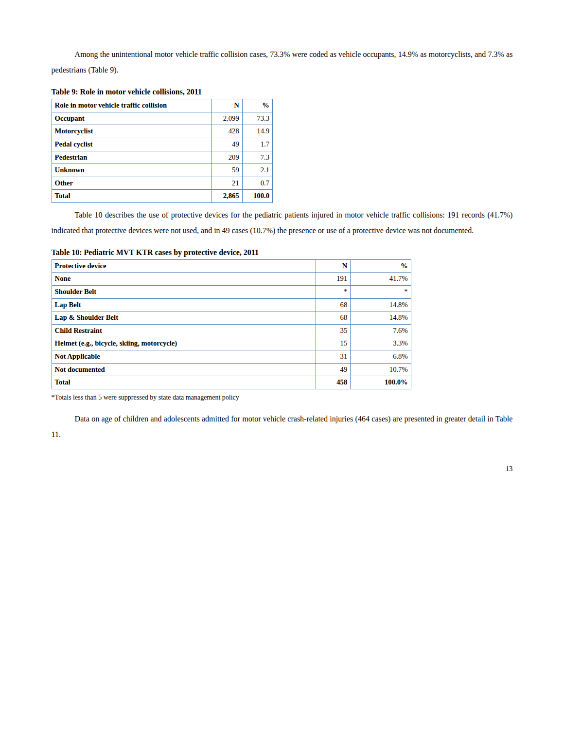Among the unintentional motor vehicle traffic collision cases, 73.3% were coded as vehicle occupants, 14.9% as motorcyclists, and 7.3% as pedestrians (Table 9).
Table 9: Role in motor vehicle collisions, 2011
| Role in motor vehicle traffic collision | N | % |
| --- | --- | --- |
| Occupant | 2,099 | 73.3 |
| Motorcyclist | 428 | 14.9 |
| Pedal cyclist | 49 | 1.7 |
| Pedestrian | 209 | 7.3 |
| Unknown | 59 | 2.1 |
| Other | 21 | 0.7 |
| Total | 2,865 | 100.0 |
Table 10 describes the use of protective devices for the pediatric patients injured in motor vehicle traffic collisions: 191 records (41.7%) indicated that protective devices were not used, and in 49 cases (10.7%) the presence or use of a protective device was not documented.
Table 10: Pediatric MVT KTR cases by protective device, 2011
| Protective device | N | % |
| --- | --- | --- |
| None | 191 | 41.7% |
| Shoulder Belt | * | * |
| Lap Belt | 68 | 14.8% |
| Lap & Shoulder Belt | 68 | 14.8% |
| Child Restraint | 35 | 7.6% |
| Helmet (e.g., bicycle, skiing, motorcycle) | 15 | 3.3% |
| Not Applicable | 31 | 6.8% |
| Not documented | 49 | 10.7% |
| Total | 458 | 100.0% |
*Totals less than 5 were suppressed by state data management policy
Data on age of children and adolescents admitted for motor vehicle crash-related injuries (464 cases) are presented in greater detail in Table 11.
13